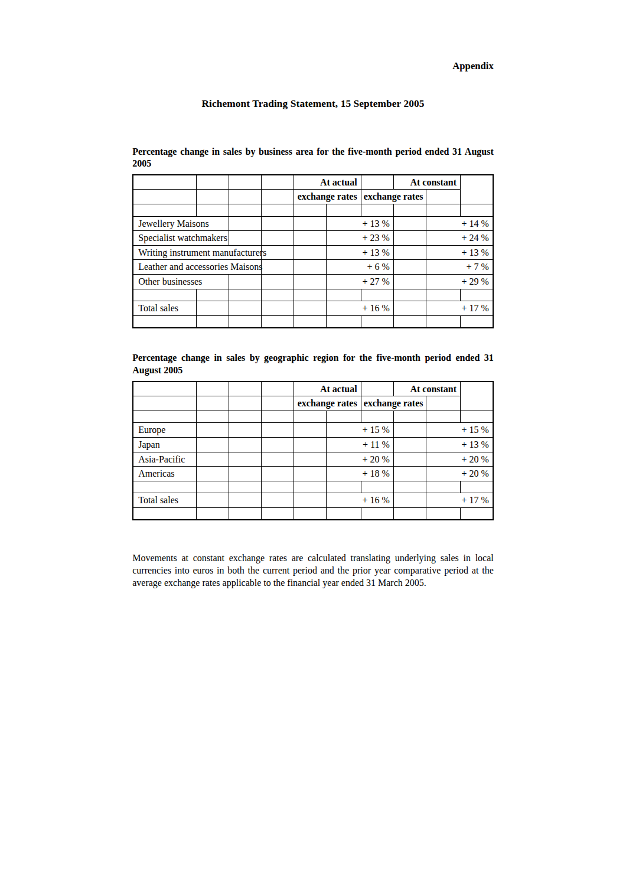Appendix
Richemont Trading Statement, 15 September 2005
Percentage change in sales by business area for the five-month period ended 31 August 2005
| | | | | At actual | | At constant |
| | | | | exchange rates | exchange rates | |
| Jewellery Maisons | | | | + 13 % | | + 14 % |
| Specialist watchmakers | | | | + 23 % | | + 24 % |
| Writing instrument manufacturers | | | + 13 % | | + 13 % |
| Leather and accessories Maisons | | | + 6 % | | + 7 % |
| Other businesses | | | | + 27 % | | + 29 % |
| Total sales | | | | | + 16 % | | + 17 % |
Percentage change in sales by geographic region for the five-month period ended 31 August 2005
| | | | | At actual | | At constant |
| | | | | exchange rates | exchange rates | |
| Europe | | | | | + 15 % | | + 15 % |
| Japan | | | | | + 11 % | | + 13 % |
| Asia-Pacific | | | | | + 20 % | | + 20 % |
| Americas | | | | | + 18 % | | + 20 % |
| Total sales | | | | | + 16 % | | + 17 % |
Movements at constant exchange rates are calculated translating underlying sales in local currencies into euros in both the current period and the prior year comparative period at the average exchange rates applicable to the financial year ended 31 March 2005.